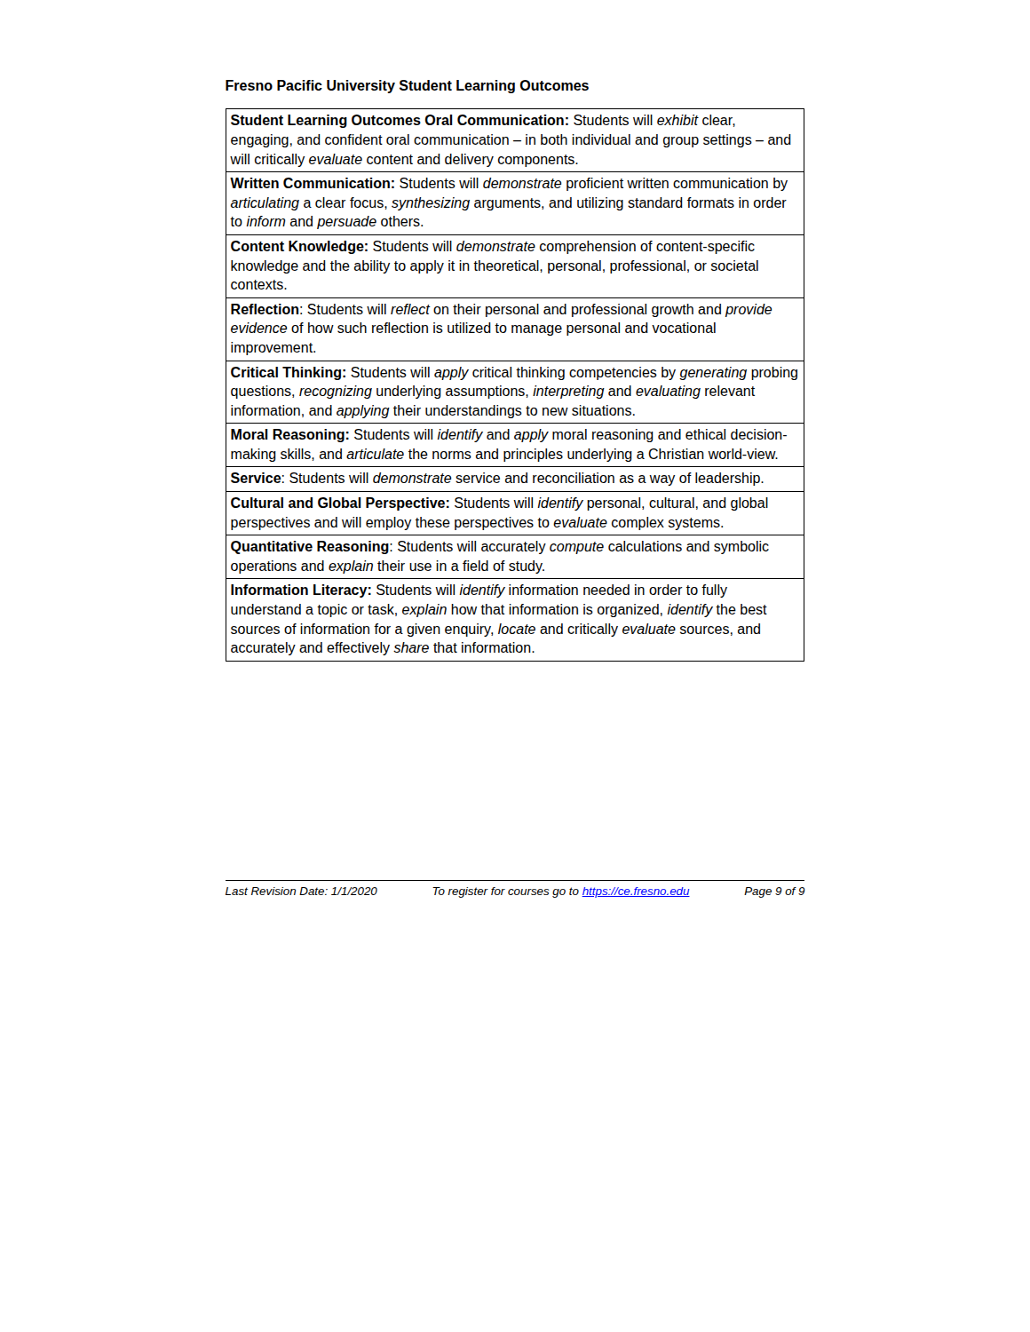Fresno Pacific University Student Learning Outcomes
| Student Learning Outcomes Oral Communication: Students will exhibit clear, engaging, and confident oral communication – in both individual and group settings – and will critically evaluate content and delivery components. |
| Written Communication: Students will demonstrate proficient written communication by articulating a clear focus, synthesizing arguments, and utilizing standard formats in order to inform and persuade others. |
| Content Knowledge: Students will demonstrate comprehension of content-specific knowledge and the ability to apply it in theoretical, personal, professional, or societal contexts. |
| Reflection : Students will reflect on their personal and professional growth and provide evidence of how such reflection is utilized to manage personal and vocational improvement. |
| Critical Thinking: Students will apply critical thinking competencies by generating probing questions, recognizing underlying assumptions, interpreting and evaluating relevant information, and applying their understandings to new situations. |
| Moral Reasoning: Students will identify and apply moral reasoning and ethical decision-making skills, and articulate the norms and principles underlying a Christian world-view. |
| Service : Students will demonstrate service and reconciliation as a way of leadership. |
| Cultural and Global Perspective: Students will identify personal, cultural, and global perspectives and will employ these perspectives to evaluate complex systems. |
| Quantitative Reasoning : Students will accurately compute calculations and symbolic operations and explain their use in a field of study. |
| Information Literacy: Students will identify information needed in order to fully understand a topic or task, explain how that information is organized, identify the best sources of information for a given enquiry, locate and critically evaluate sources, and accurately and effectively share that information. |
Last Revision Date: 1/1/2020 To register for courses go to https://ce.fresno.edu Page 9 of 9